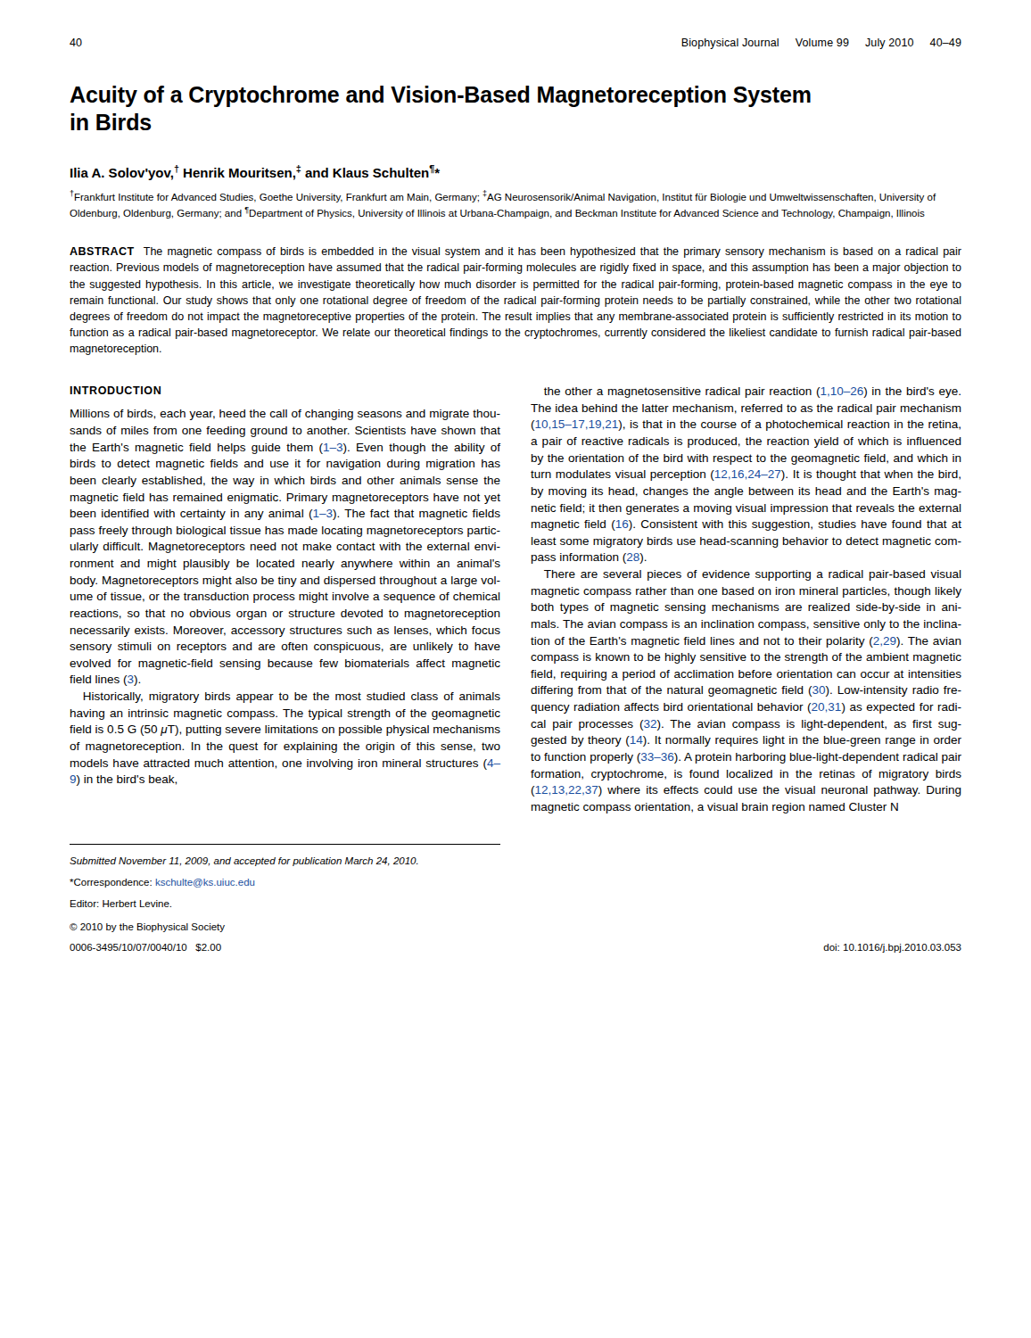40
Biophysical JournalVolume 99 July 201040–49
Acuity of a Cryptochrome and Vision-Based Magnetoreception System
in Birds
Ilia A. Solov'yov,† Henrik Mouritsen,‡ and Klaus Schulten¶*
†Frankfurt Institute for Advanced Studies, Goethe University, Frankfurt am Main, Germany; ‡AG Neurosensorik/Animal Navigation, Institut für Biologie und Umweltwissenschaften, University of Oldenburg, Oldenburg, Germany; and ¶Department of Physics, University of Illinois at Urbana-Champaign, and Beckman Institute for Advanced Science and Technology, Champaign, Illinois
ABSTRACTThe magnetic compass of birds is embedded in the visual system and it has been hypothesized that the primary sensory mechanism is based on a radical pair reaction. Previous models of magnetoreception have assumed that the radical pair-forming molecules are rigidly fixed in space, and this assumption has been a major objection to the suggested hypothesis. In this article, we investigate theoretically how much disorder is permitted for the radical pair-forming, protein-based magnetic compass in the eye to remain functional. Our study shows that only one rotational degree of freedom of the radical pair-forming protein needs to be partially constrained, while the other two rotational degrees of freedom do not impact the magnetoreceptive properties of the protein. The result implies that any membrane-associated protein is sufficiently restricted in its motion to function as a radical pair-based magnetoreceptor. We relate our theoretical findings to the cryptochromes, currently considered the likeliest candidate to furnish radical pair-based magnetoreception.
INTRODUCTION
Millions of birds, each year, heed the call of changing seasons and migrate thousands of miles from one feeding ground to another. Scientists have shown that the Earth's magnetic field helps guide them (1–3). Even though the ability of birds to detect magnetic fields and use it for navigation during migration has been clearly established, the way in which birds and other animals sense the magnetic field has remained enigmatic. Primary magnetoreceptors have not yet been identified with certainty in any animal (1–3). The fact that magnetic fields pass freely through biological tissue has made locating magnetoreceptors particularly difficult. Magnetoreceptors need not make contact with the external environment and might plausibly be located nearly anywhere within an animal's body. Magnetoreceptors might also be tiny and dispersed throughout a large volume of tissue, or the transduction process might involve a sequence of chemical reactions, so that no obvious organ or structure devoted to magnetoreception necessarily exists. Moreover, accessory structures such as lenses, which focus sensory stimuli on receptors and are often conspicuous, are unlikely to have evolved for magnetic-field sensing because few biomaterials affect magnetic field lines (3).
Historically, migratory birds appear to be the most studied class of animals having an intrinsic magnetic compass. The typical strength of the geomagnetic field is 0.5 G (50 μ T), putting severe limitations on possible physical mechanisms of magnetoreception. In the quest for explaining the origin of this sense, two models have attracted much attention, one involving iron mineral structures (4–9) in the bird's beak,
the other a magnetosensitive radical pair reaction (1,10–26) in the bird's eye. The idea behind the latter mechanism, referred to as the radical pair mechanism (10,15–17,19,21), is that in the course of a photochemical reaction in the retina, a pair of reactive radicals is produced, the reaction yield of which is influenced by the orientation of the bird with respect to the geomagnetic field, and which in turn modulates visual perception (12,16,24–27). It is thought that when the bird, by moving its head, changes the angle between its head and the Earth's magnetic field; it then generates a moving visual impression that reveals the external magnetic field (16). Consistent with this suggestion, studies have found that at least some migratory birds use head-scanning behavior to detect magnetic compass information (28).
There are several pieces of evidence supporting a radical pair-based visual magnetic compass rather than one based on iron mineral particles, though likely both types of magnetic sensing mechanisms are realized side-by-side in animals. The avian compass is an inclination compass, sensitive only to the inclination of the Earth's magnetic field lines and not to their polarity (2,29). The avian compass is known to be highly sensitive to the strength of the ambient magnetic field, requiring a period of acclimation before orientation can occur at intensities differing from that of the natural geomagnetic field (30). Low-intensity radio frequency radiation affects bird orientational behavior (20,31) as expected for radical pair processes (32). The avian compass is light-dependent, as first suggested by theory (14). It normally requires light in the blue-green range in order to function properly (33–36). A protein harboring blue-light-dependent radical pair formation, cryptochrome, is found localized in the retinas of migratory birds (12,13,22,37) where its effects could use the visual neuronal pathway. During magnetic compass orientation, a visual brain region named Cluster N
Submitted November 11, 2009, and accepted for publication March 24, 2010.
*Correspondence: kschulte@ks.uiuc.edu
Editor: Herbert Levine.
© 2010 by the Biophysical Society
0006-3495/10/07/0040/10 $2.00
doi: 10.1016/j.bpj.2010.03.053